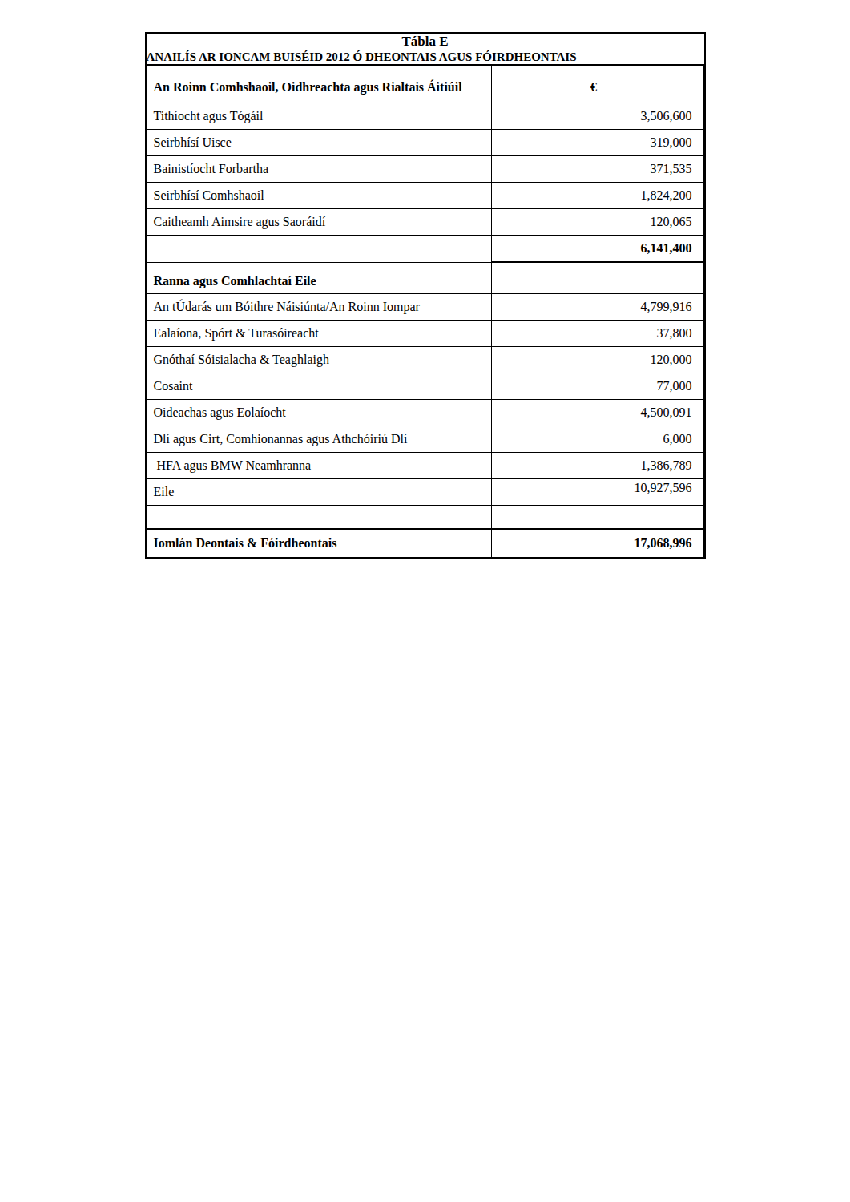| Tábla E |
| ANAILÍS AR IONCAM BUISÉID 2012 Ó DHEONTAIS AGUS FÓIRDHEONTAIS |
| / An Roinn Comhshaoil, Oidhreachta agus Rialtais Áitiúil / € / / Tithíocht agus Tógáil / 3,506,600 / / Seirbhísí Uisce / 319,000 / / Bainistíocht Forbartha / 371,535 / / Seirbhísí Comhshaoil / 1,824,200 / / Caitheamh Aimsire agus Saoráidí / 120,065 / / / 6,141,400 / / Ranna agus Comhlachtaí Eile / / / An tÚdarás um Bóithre Náisiúnta/An Roinn Iompar / 4,799,916 / / Ealaíona, Spórt & Turasóireacht / 37,800 / / Gnóthaí Sóisialacha & Teaghlaigh / 120,000 / / Cosaint / 77,000 / / Oideachas agus Eolaíocht / 4,500,091 / / Dlí agus Cirt, Comhionannas agus Athchóiriú Dlí / 6,000 / / HFA agus BMW Neamhranna / 1,386,789 / / Eile / 10,927,596 / / Iomlán Deontais & Fóirdheontais / 17,068,996 / |